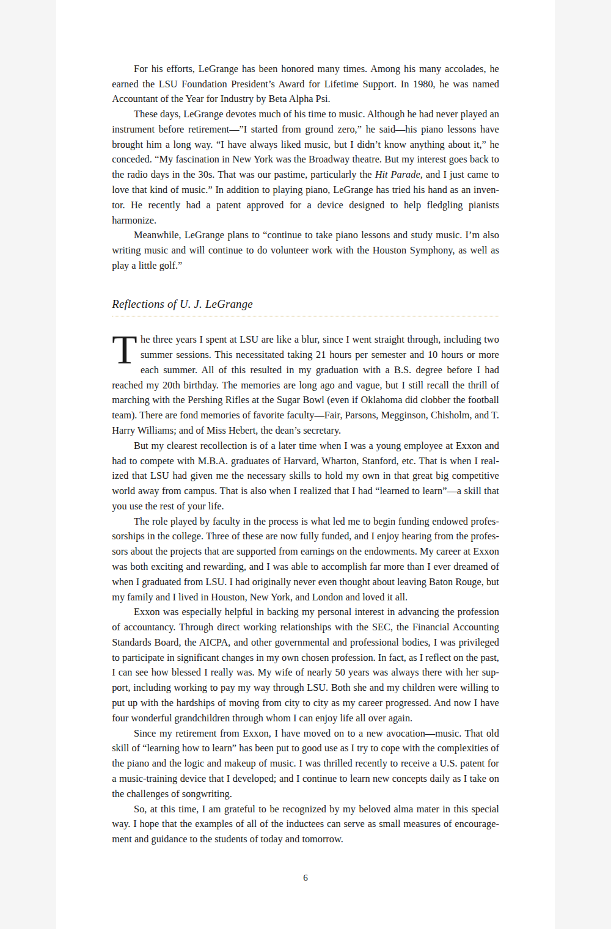For his efforts, LeGrange has been honored many times. Among his many accolades, he earned the LSU Foundation President’s Award for Lifetime Support. In 1980, he was named Accountant of the Year for Industry by Beta Alpha Psi.
These days, LeGrange devotes much of his time to music. Although he had never played an instrument before retirement—”I started from ground zero,” he said—his piano lessons have brought him a long way. “I have always liked music, but I didn’t know anything about it,” he conceded. “My fascination in New York was the Broadway theatre. But my interest goes back to the radio days in the 30s. That was our pastime, particularly the Hit Parade, and I just came to love that kind of music.” In addition to playing piano, LeGrange has tried his hand as an inventor. He recently had a patent approved for a device designed to help fledgling pianists harmonize.
Meanwhile, LeGrange plans to “continue to take piano lessons and study music. I’m also writing music and will continue to do volunteer work with the Houston Symphony, as well as play a little golf.”
Reflections of U. J. LeGrange
The three years I spent at LSU are like a blur, since I went straight through, including two summer sessions. This necessitated taking 21 hours per semester and 10 hours or more each summer. All of this resulted in my graduation with a B.S. degree before I had reached my 20th birthday. The memories are long ago and vague, but I still recall the thrill of marching with the Pershing Rifles at the Sugar Bowl (even if Oklahoma did clobber the football team). There are fond memories of favorite faculty—Fair, Parsons, Megginson, Chisholm, and T. Harry Williams; and of Miss Hebert, the dean’s secretary.
But my clearest recollection is of a later time when I was a young employee at Exxon and had to compete with M.B.A. graduates of Harvard, Wharton, Stanford, etc. That is when I realized that LSU had given me the necessary skills to hold my own in that great big competitive world away from campus. That is also when I realized that I had “learned to learn”—a skill that you use the rest of your life.
The role played by faculty in the process is what led me to begin funding endowed professorships in the college. Three of these are now fully funded, and I enjoy hearing from the professors about the projects that are supported from earnings on the endowments. My career at Exxon was both exciting and rewarding, and I was able to accomplish far more than I ever dreamed of when I graduated from LSU. I had originally never even thought about leaving Baton Rouge, but my family and I lived in Houston, New York, and London and loved it all.
Exxon was especially helpful in backing my personal interest in advancing the profession of accountancy. Through direct working relationships with the SEC, the Financial Accounting Standards Board, the AICPA, and other governmental and professional bodies, I was privileged to participate in significant changes in my own chosen profession. In fact, as I reflect on the past, I can see how blessed I really was. My wife of nearly 50 years was always there with her support, including working to pay my way through LSU. Both she and my children were willing to put up with the hardships of moving from city to city as my career progressed. And now I have four wonderful grandchildren through whom I can enjoy life all over again.
Since my retirement from Exxon, I have moved on to a new avocation—music. That old skill of “learning how to learn” has been put to good use as I try to cope with the complexities of the piano and the logic and makeup of music. I was thrilled recently to receive a U.S. patent for a music-training device that I developed; and I continue to learn new concepts daily as I take on the challenges of songwriting.
So, at this time, I am grateful to be recognized by my beloved alma mater in this special way. I hope that the examples of all of the inductees can serve as small measures of encouragement and guidance to the students of today and tomorrow.
6